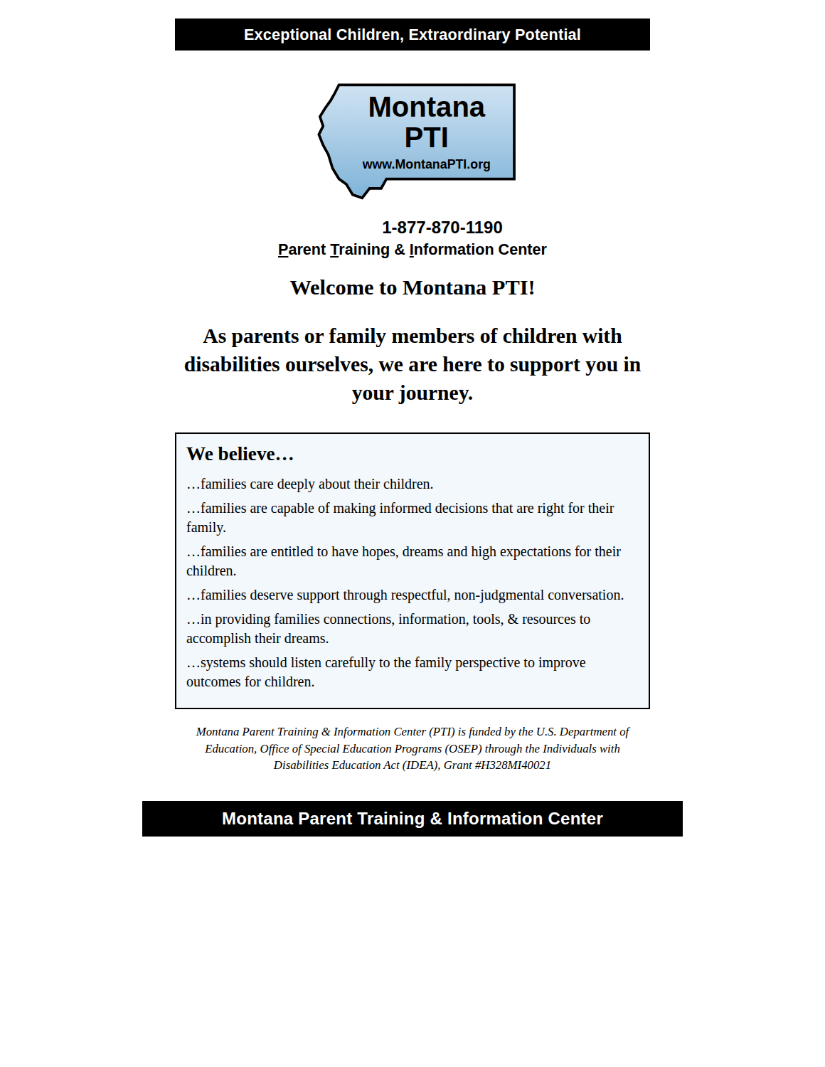Exceptional Children, Extraordinary Potential
Montana PTI www.MontanaPTI.org
1-877-870-1190
Parent Training & Information Center
Welcome to Montana PTI!
As parents or family members of children with disabilities ourselves, we are here to support you in your journey.
We believe…
…families care deeply about their children.
…families are capable of making informed decisions that are right for their family.
…families are entitled to have hopes, dreams and high expectations for their children.
…families deserve support through respectful, non-judgmental conversation.
…in providing families connections, information, tools, & resources to accomplish their dreams.
…systems should listen carefully to the family perspective to improve outcomes for children.
Montana Parent Training & Information Center (PTI) is funded by the U.S. Department of Education, Office of Special Education Programs (OSEP) through the Individuals with Disabilities Education Act (IDEA), Grant #H328MI40021
Montana Parent Training & Information Center